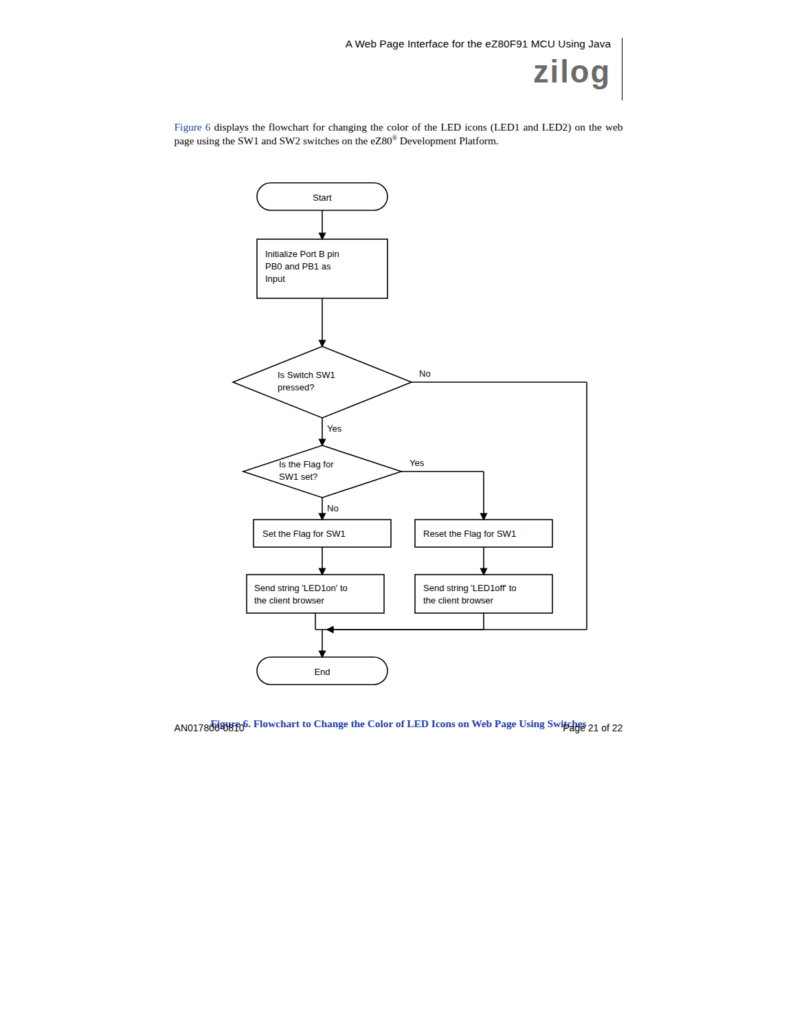A Web Page Interface for the eZ80F91 MCU Using Java
zilog
Figure 6 displays the flowchart for changing the color of the LED icons (LED1 and LED2) on the web page using the SW1 and SW2 switches on the eZ80® Development Platform.
Start Initialize Port B pin PB0 and PB1 as Input Is Switch SW1 pressed? No Yes Is the Flag for SW1 set? Yes No Set the Flag for SW1 Reset the Flag for SW1 Send string 'LED1on' to the client browser Send string 'LED1off' to the client browser End
Figure 6. Flowchart to Change the Color of LED Icons on Web Page Using Switches
AN017806-0810 Page 21 of 22